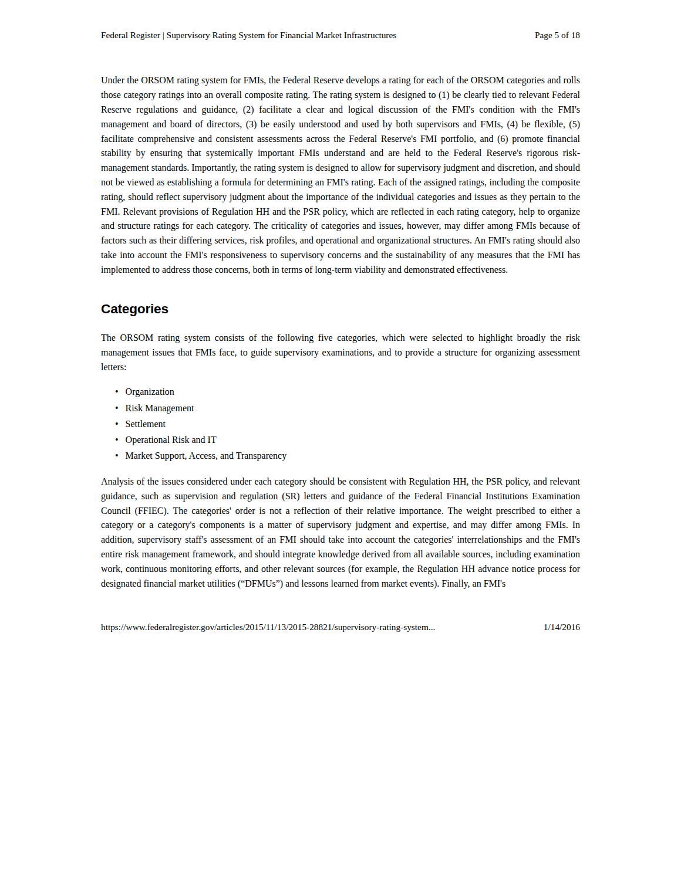Federal Register | Supervisory Rating System for Financial Market Infrastructures Page 5 of 18
Under the ORSOM rating system for FMIs, the Federal Reserve develops a rating for each of the ORSOM categories and rolls those category ratings into an overall composite rating. The rating system is designed to (1) be clearly tied to relevant Federal Reserve regulations and guidance, (2) facilitate a clear and logical discussion of the FMI's condition with the FMI's management and board of directors, (3) be easily understood and used by both supervisors and FMIs, (4) be flexible, (5) facilitate comprehensive and consistent assessments across the Federal Reserve's FMI portfolio, and (6) promote financial stability by ensuring that systemically important FMIs understand and are held to the Federal Reserve's rigorous risk-management standards. Importantly, the rating system is designed to allow for supervisory judgment and discretion, and should not be viewed as establishing a formula for determining an FMI's rating. Each of the assigned ratings, including the composite rating, should reflect supervisory judgment about the importance of the individual categories and issues as they pertain to the FMI. Relevant provisions of Regulation HH and the PSR policy, which are reflected in each rating category, help to organize and structure ratings for each category. The criticality of categories and issues, however, may differ among FMIs because of factors such as their differing services, risk profiles, and operational and organizational structures. An FMI's rating should also take into account the FMI's responsiveness to supervisory concerns and the sustainability of any measures that the FMI has implemented to address those concerns, both in terms of long-term viability and demonstrated effectiveness.
Categories
The ORSOM rating system consists of the following five categories, which were selected to highlight broadly the risk management issues that FMIs face, to guide supervisory examinations, and to provide a structure for organizing assessment letters:
Organization
Risk Management
Settlement
Operational Risk and IT
Market Support, Access, and Transparency
Analysis of the issues considered under each category should be consistent with Regulation HH, the PSR policy, and relevant guidance, such as supervision and regulation (SR) letters and guidance of the Federal Financial Institutions Examination Council (FFIEC). The categories' order is not a reflection of their relative importance. The weight prescribed to either a category or a category's components is a matter of supervisory judgment and expertise, and may differ among FMIs. In addition, supervisory staff's assessment of an FMI should take into account the categories' interrelationships and the FMI's entire risk management framework, and should integrate knowledge derived from all available sources, including examination work, continuous monitoring efforts, and other relevant sources (for example, the Regulation HH advance notice process for designated financial market utilities (“DFMUs”) and lessons learned from market events). Finally, an FMI's
https://www.federalregister.gov/articles/2015/11/13/2015-28821/supervisory-rating-system... 1/14/2016